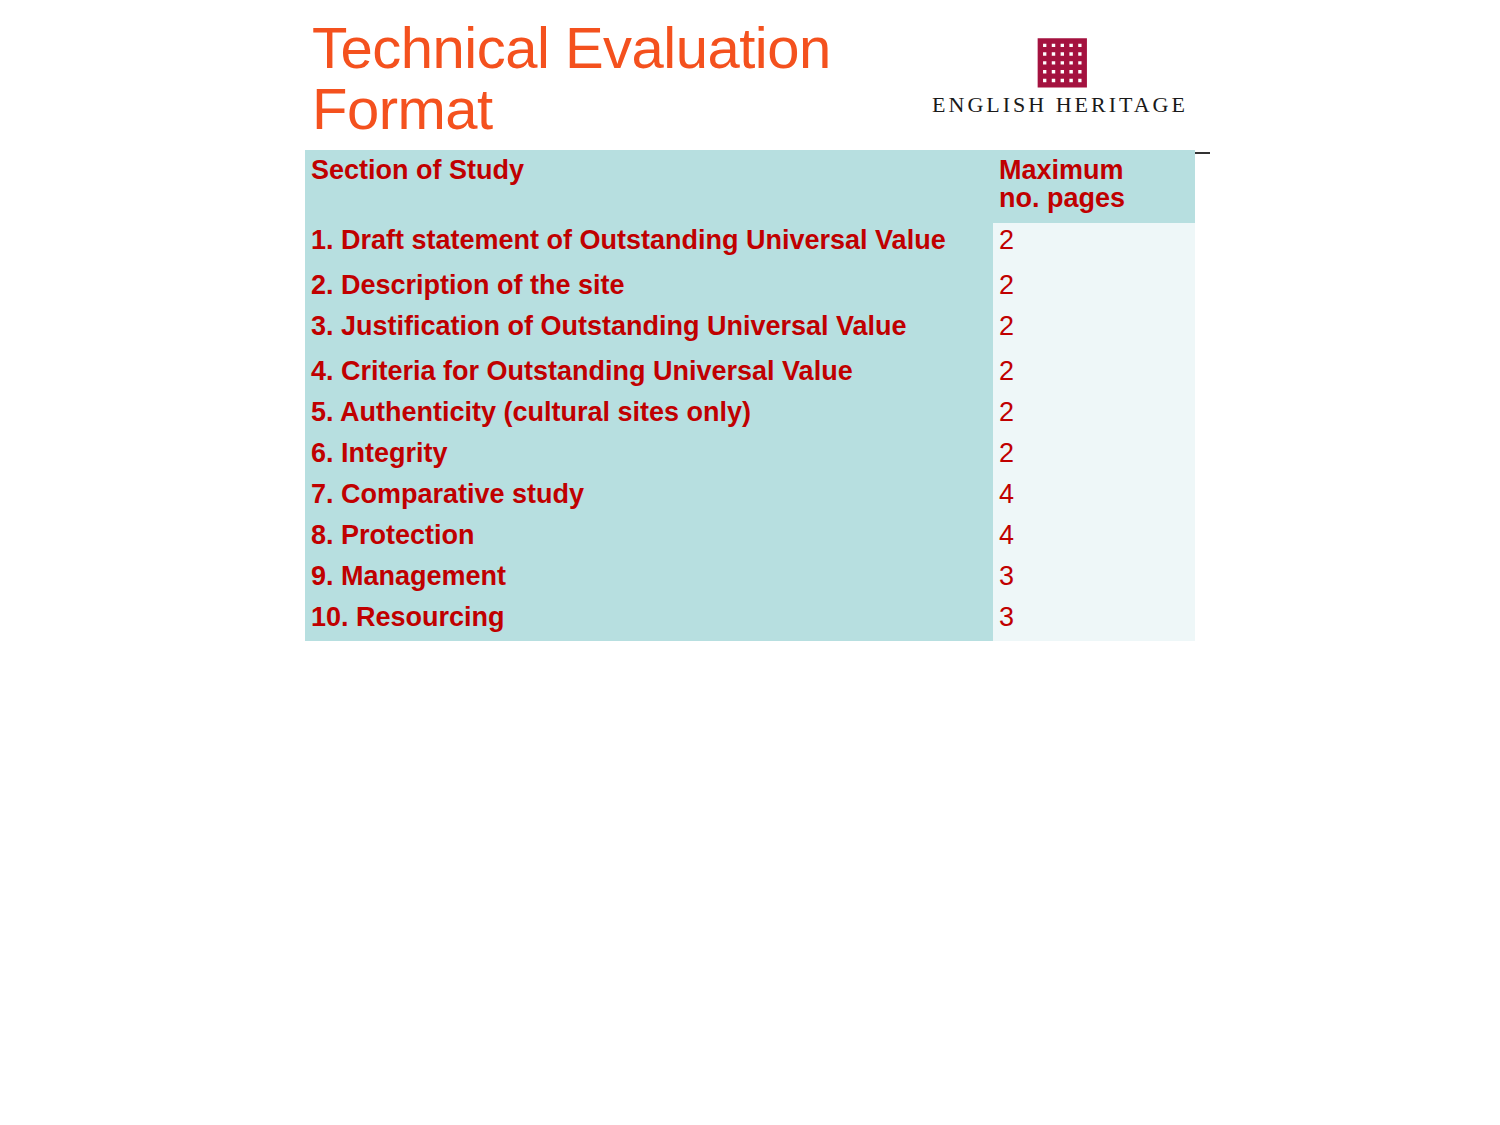Technical Evaluation Format
▦
ENGLISH HERITAGE
| Section of Study | Maximum no. pages |
| --- | --- |
| 1. Draft statement of Outstanding Universal Value | 2 |
| 2. Description of the site | 2 |
| 3. Justification of Outstanding Universal Value | 2 |
| 4. Criteria for Outstanding Universal Value | 2 |
| 5. Authenticity (cultural sites only) | 2 |
| 6. Integrity | 2 |
| 7. Comparative study | 4 |
| 8. Protection | 4 |
| 9. Management | 3 |
| 10. Resourcing | 3 |